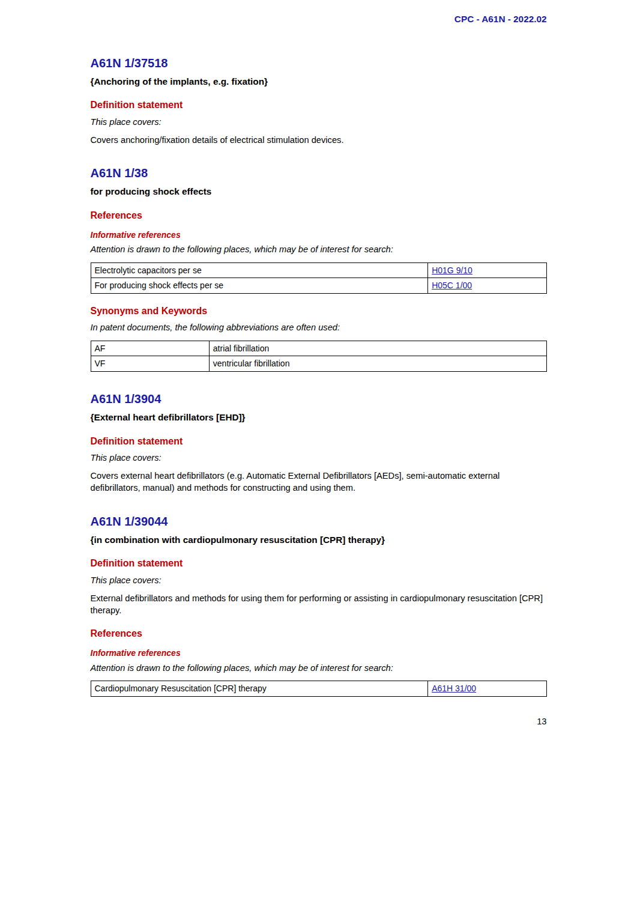CPC - A61N - 2022.02
A61N 1/37518
{Anchoring of the implants, e.g. fixation}
Definition statement
This place covers:
Covers anchoring/fixation details of electrical stimulation devices.
A61N 1/38
for producing shock effects
References
Informative references
Attention is drawn to the following places, which may be of interest for search:
| Electrolytic capacitors per se | H01G 9/10 |
| For producing shock effects per se | H05C 1/00 |
Synonyms and Keywords
In patent documents, the following abbreviations are often used:
| AF | atrial fibrillation |
| VF | ventricular fibrillation |
A61N 1/3904
{External heart defibrillators [EHD]}
Definition statement
This place covers:
Covers external heart defibrillators (e.g. Automatic External Defibrillators [AEDs], semi-automatic external defibrillators, manual) and methods for constructing and using them.
A61N 1/39044
{in combination with cardiopulmonary resuscitation [CPR] therapy}
Definition statement
This place covers:
External defibrillators and methods for using them for performing or assisting in cardiopulmonary resuscitation [CPR] therapy.
References
Informative references
Attention is drawn to the following places, which may be of interest for search:
| Cardiopulmonary Resuscitation [CPR] therapy | A61H 31/00 |
13